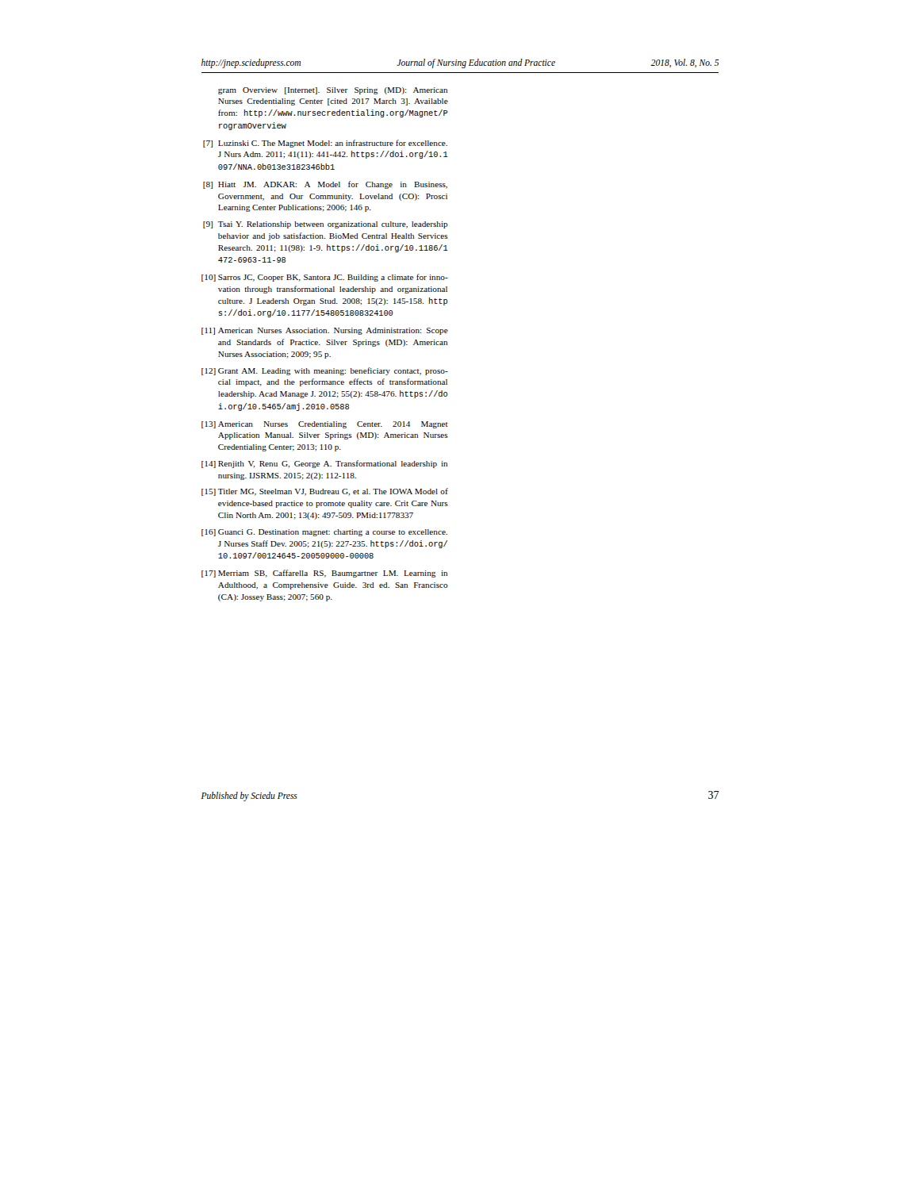http://jnep.sciedupress.com Journal of Nursing Education and Practice 2018, Vol. 8, No. 5
gram Overview [Internet]. Silver Spring (MD): American Nurses Credentialing Center [cited 2017 March 3]. Available from: http://www.nursecredentialing.org/Magnet/ProgramOverview
[7] Luzinski C. The Magnet Model: an infrastructure for excellence. J Nurs Adm. 2011; 41(11): 441-442. https://doi.org/10.1097/NNA.0b013e3182346bb1
[8] Hiatt JM. ADKAR: A Model for Change in Business, Government, and Our Community. Loveland (CO): Prosci Learning Center Publications; 2006; 146 p.
[9] Tsai Y. Relationship between organizational culture, leadership behavior and job satisfaction. BioMed Central Health Services Research. 2011; 11(98): 1-9. https://doi.org/10.1186/1472-6963-11-98
[10] Sarros JC, Cooper BK, Santora JC. Building a climate for innovation through transformational leadership and organizational culture. J Leadersh Organ Stud. 2008; 15(2): 145-158. https://doi.org/10.1177/1548051808324100
[11] American Nurses Association. Nursing Administration: Scope and Standards of Practice. Silver Springs (MD): American Nurses Association; 2009; 95 p.
[12] Grant AM. Leading with meaning: beneficiary contact, prosocial impact, and the performance effects of transformational leadership. Acad Manage J. 2012; 55(2): 458-476. https://doi.org/10.5465/amj.2010.0588
[13] American Nurses Credentialing Center. 2014 Magnet Application Manual. Silver Springs (MD): American Nurses Credentialing Center; 2013; 110 p.
[14] Renjith V, Renu G, George A. Transformational leadership in nursing. IJSRMS. 2015; 2(2): 112-118.
[15] Titler MG, Steelman VJ, Budreau G, et al. The IOWA Model of evidence-based practice to promote quality care. Crit Care Nurs Clin North Am. 2001; 13(4): 497-509. PMid:11778337
[16] Guanci G. Destination magnet: charting a course to excellence. J Nurses Staff Dev. 2005; 21(5): 227-235. https://doi.org/10.1097/00124645-200509000-00008
[17] Merriam SB, Caffarella RS, Baumgartner LM. Learning in Adulthood, a Comprehensive Guide. 3rd ed. San Francisco (CA): Jossey Bass; 2007; 560 p.
Published by Sciedu Press 37